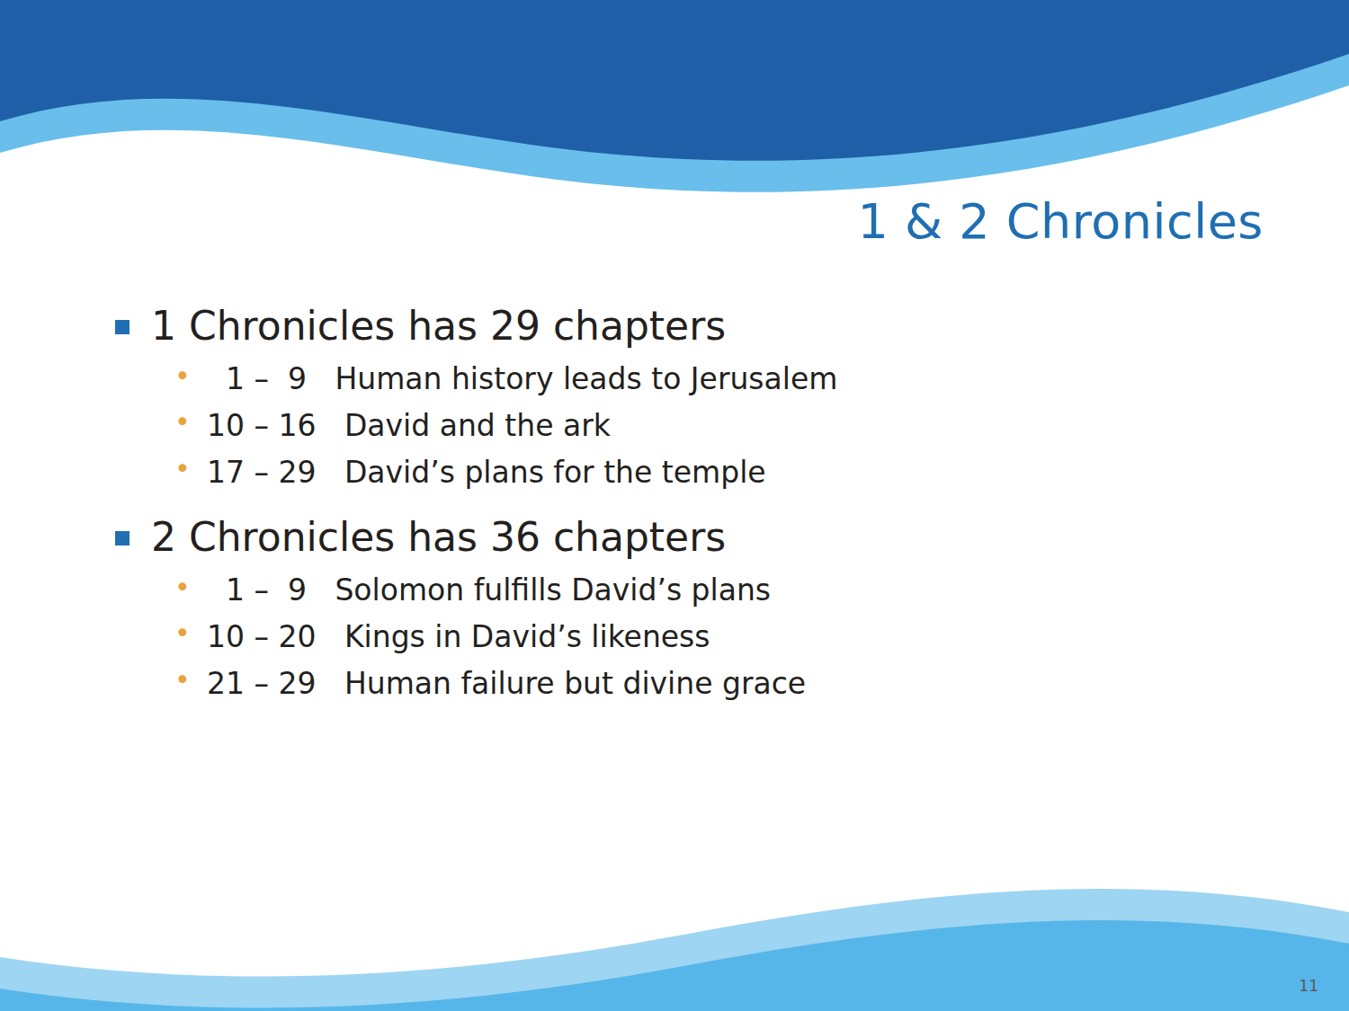1 & 2 Chronicles
1 Chronicles has 29 chapters
1 – 9 Human history leads to Jerusalem
10 – 16 David and the ark
17 – 29 David’s plans for the temple
2 Chronicles has 36 chapters
1 – 9 Solomon fulfills David’s plans
10 – 20 Kings in David’s likeness
21 – 29 Human failure but divine grace
11